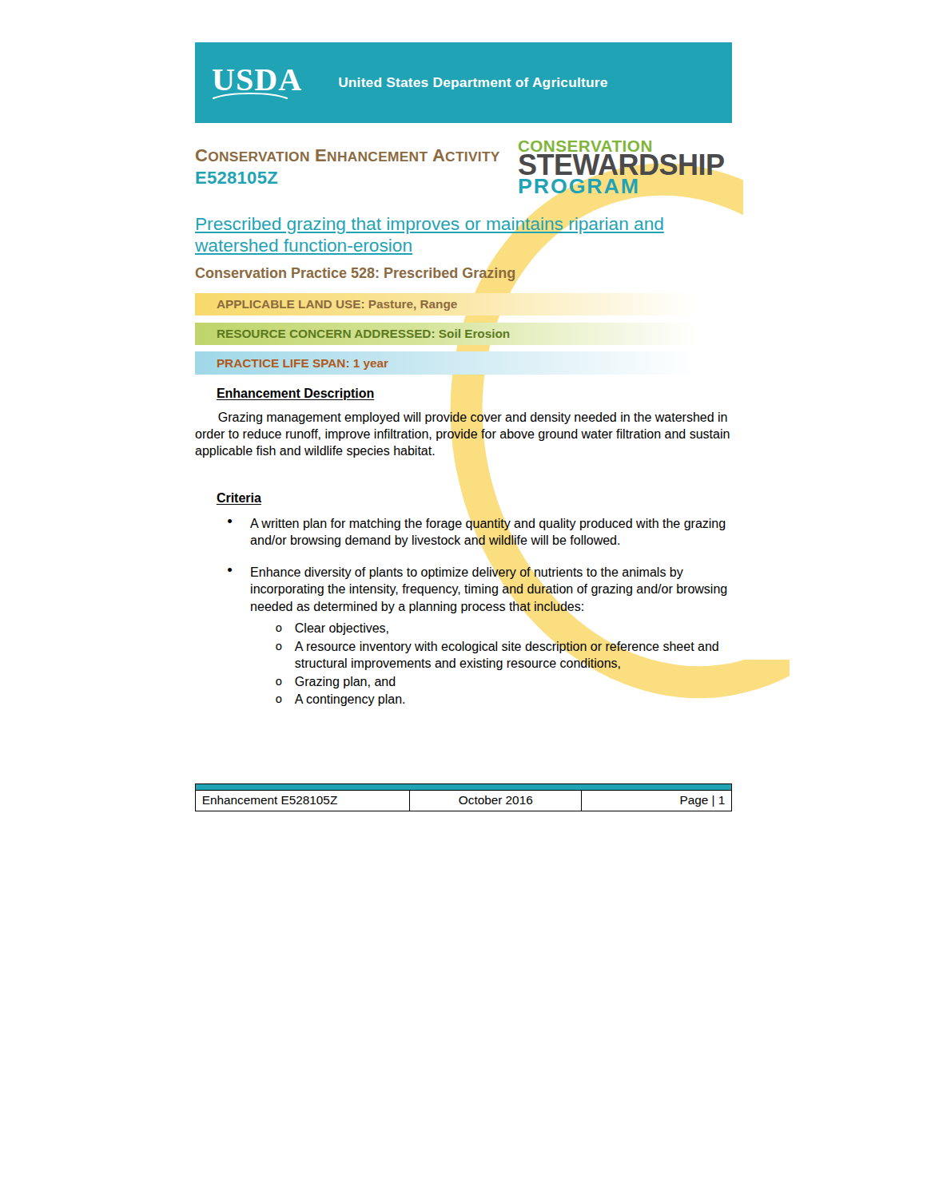USDA
United States Department of Agriculture
CONSERVATION ENHANCEMENT ACTIVITY E528105Z
CONSERVATION STEWARDSHIP PROGRAM
Prescribed grazing that improves or maintains riparian and watershed function-erosion
Conservation Practice 528: Prescribed Grazing
APPLICABLE LAND USE: Pasture, Range
RESOURCE CONCERN ADDRESSED: Soil Erosion
PRACTICE LIFE SPAN: 1 year
Enhancement Description
Grazing management employed will provide cover and density needed in the watershed in order to reduce runoff, improve infiltration, provide for above ground water filtration and sustain applicable fish and wildlife species habitat.
Criteria
A written plan for matching the forage quantity and quality produced with the grazing and/or browsing demand by livestock and wildlife will be followed.
Enhance diversity of plants to optimize delivery of nutrients to the animals by incorporating the intensity, frequency, timing and duration of grazing and/or browsing needed as determined by a planning process that includes:
Clear objectives,
A resource inventory with ecological site description or reference sheet and structural improvements and existing resource conditions,
Grazing plan, and
A contingency plan.
| Enhancement E528105Z | October 2016 | Page / 1 |